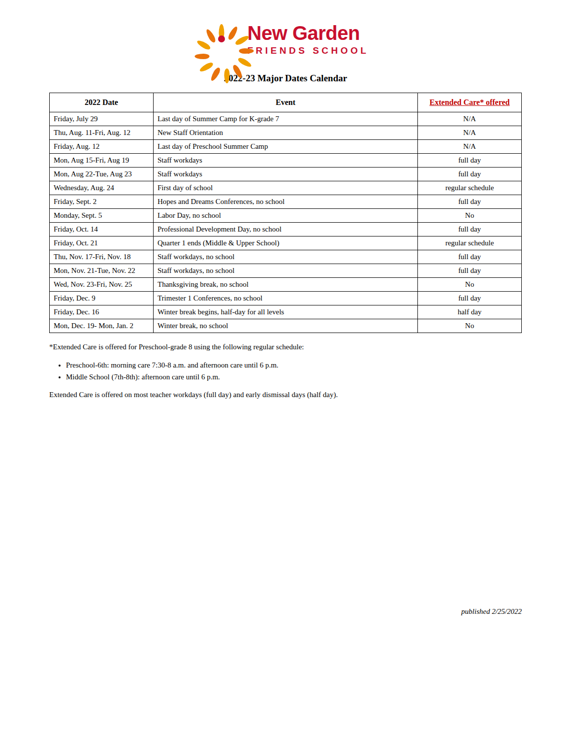New Garden
FRIENDS SCHOOL
2022-23 Major Dates Calendar
| 2022 Date | Event | Extended Care* offered |
| --- | --- | --- |
| Friday, July 29 | Last day of Summer Camp for K-grade 7 | N/A |
| Thu, Aug. 11-Fri, Aug. 12 | New Staff Orientation | N/A |
| Friday, Aug. 12 | Last day of Preschool Summer Camp | N/A |
| Mon, Aug 15-Fri, Aug 19 | Staff workdays | full day |
| Mon, Aug 22-Tue, Aug 23 | Staff workdays | full day |
| Wednesday, Aug. 24 | First day of school | regular schedule |
| Friday, Sept. 2 | Hopes and Dreams Conferences, no school | full day |
| Monday, Sept. 5 | Labor Day, no school | No |
| Friday, Oct. 14 | Professional Development Day, no school | full day |
| Friday, Oct. 21 | Quarter 1 ends (Middle & Upper School) | regular schedule |
| Thu, Nov. 17-Fri, Nov. 18 | Staff workdays, no school | full day |
| Mon, Nov. 21-Tue, Nov. 22 | Staff workdays, no school | full day |
| Wed, Nov. 23-Fri, Nov. 25 | Thanksgiving break, no school | No |
| Friday, Dec. 9 | Trimester 1 Conferences, no school | full day |
| Friday, Dec. 16 | Winter break begins, half-day for all levels | half day |
| Mon, Dec. 19- Mon, Jan. 2 | Winter break, no school | No |
*Extended Care is offered for Preschool-grade 8 using the following regular schedule:
Preschool-6th: morning care 7:30-8 a.m. and afternoon care until 6 p.m.
Middle School (7th-8th): afternoon care until 6 p.m.
Extended Care is offered on most teacher workdays (full day) and early dismissal days (half day).
published 2/25/2022